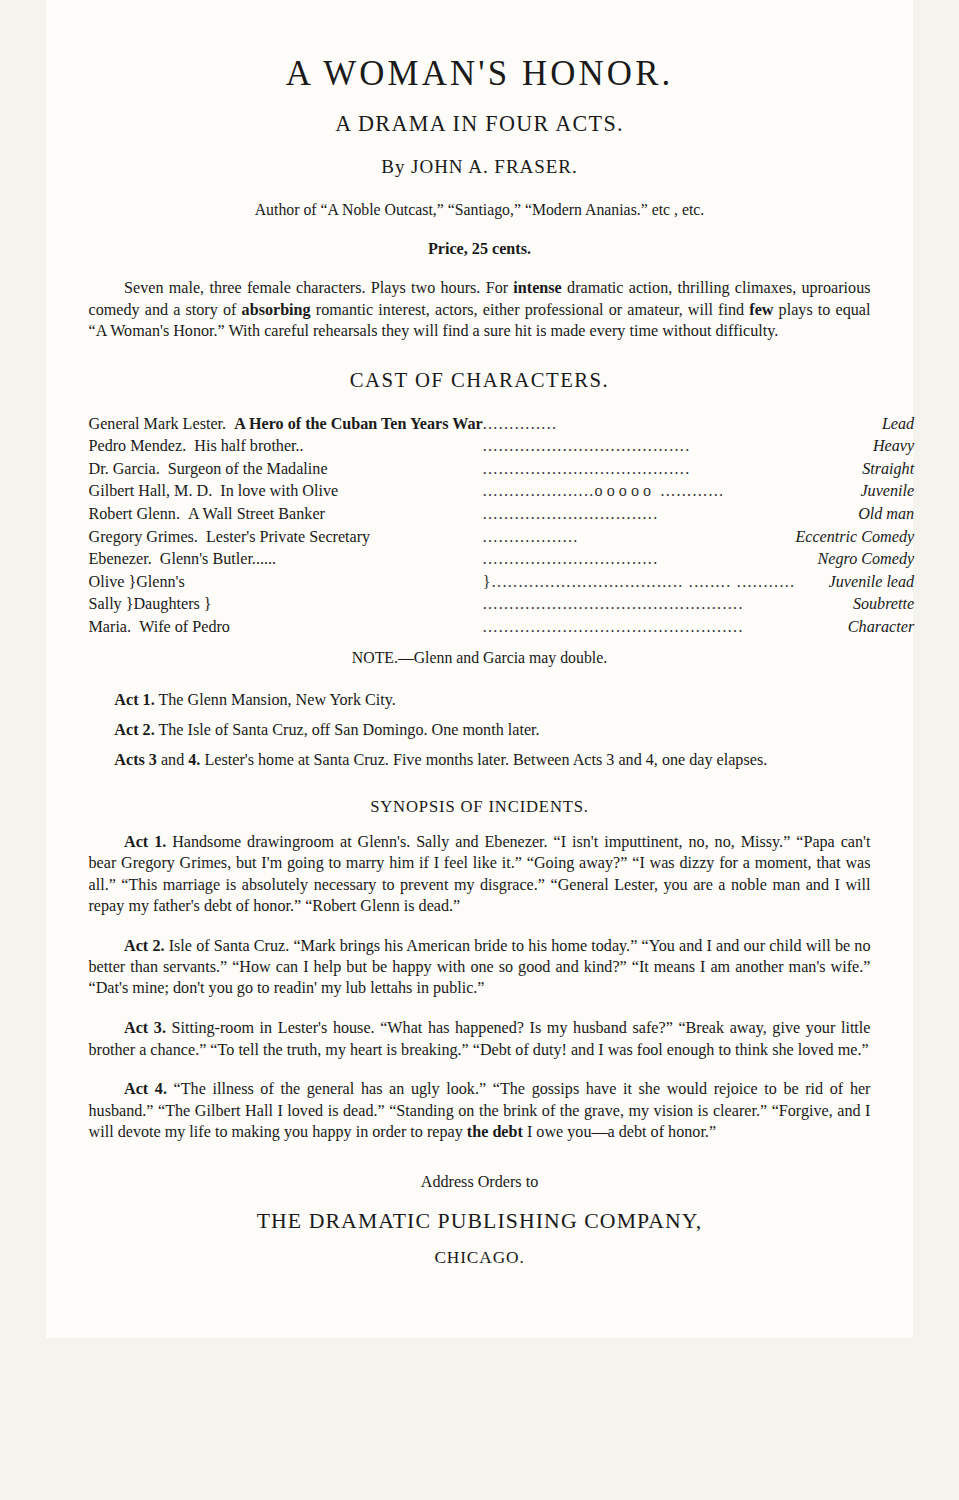A WOMAN'S HONOR.
A DRAMA IN FOUR ACTS.
By JOHN A. FRASER.
Author of “A Noble Outcast,” “Santiago,” “Modern Ananias.” etc , etc.
Price, 25 cents.
Seven male, three female characters. Plays two hours. For intense dramatic action, thrilling climaxes, uproarious comedy and a story of absorbing romantic interest, actors, either professional or amateur, will find few plays to equal “A Woman's Honor.” With careful rehearsals they will find a sure hit is made every time without difficulty.
CAST OF CHARACTERS.
| General Mark Lester. A Hero of the Cuban Ten Years War | .............. | Lead |
| Pedro Mendez. His half brother.. | ....................................... | Heavy |
| Dr. Garcia. Surgeon of the Madaline | ....................................... | Straight |
| Gilbert Hall, M. D. In love with Olive | ..................... ooooo ............ | Juvenile |
| Robert Glenn. A Wall Street Banker | ................................. | Old man |
| Gregory Grimes. Lester's Private Secretary | .................. | Eccentric Comedy |
| Ebenezer. Glenn's Butler...... | ................................. | Negro Comedy |
| Olive }Glenn's | }.................................... ........ ........... | Juvenile lead |
| Sally }Daughters } | ................................................. | Soubrette |
| Maria. Wife of Pedro | ................................................. | Character |
NOTE.—Glenn and Garcia may double.
Act 1. The Glenn Mansion, New York City.
Act 2. The Isle of Santa Cruz, off San Domingo. One month later.
Acts 3 and 4. Lester's home at Santa Cruz. Five months later. Between Acts 3 and 4, one day elapses.
SYNOPSIS OF INCIDENTS.
Act 1. Handsome drawingroom at Glenn's. Sally and Ebenezer. “I isn't imputtinent, no, no, Missy.” “Papa can't bear Gregory Grimes, but I'm going to marry him if I feel like it.” “Going away?” “I was dizzy for a moment, that was all.” “This marriage is absolutely necessary to prevent my disgrace.” “General Lester, you are a noble man and I will repay my father's debt of honor.” “Robert Glenn is dead.”
Act 2. Isle of Santa Cruz. “Mark brings his American bride to his home today.” “You and I and our child will be no better than servants.” “How can I help but be happy with one so good and kind?” “It means I am another man's wife.” “Dat's mine; don't you go to readin' my lub lettahs in public.”
Act 3. Sitting-room in Lester's house. “What has happened? Is my husband safe?” “Break away, give your little brother a chance.” “To tell the truth, my heart is breaking.” “Debt of duty! and I was fool enough to think she loved me.”
Act 4. “The illness of the general has an ugly look.” “The gossips have it she would rejoice to be rid of her husband.” “The Gilbert Hall I loved is dead.” “Standing on the brink of the grave, my vision is clearer.” “Forgive, and I will devote my life to making you happy in order to repay the debt I owe you—a debt of honor.”
Address Orders to
THE DRAMATIC PUBLISHING COMPANY,
CHICAGO.